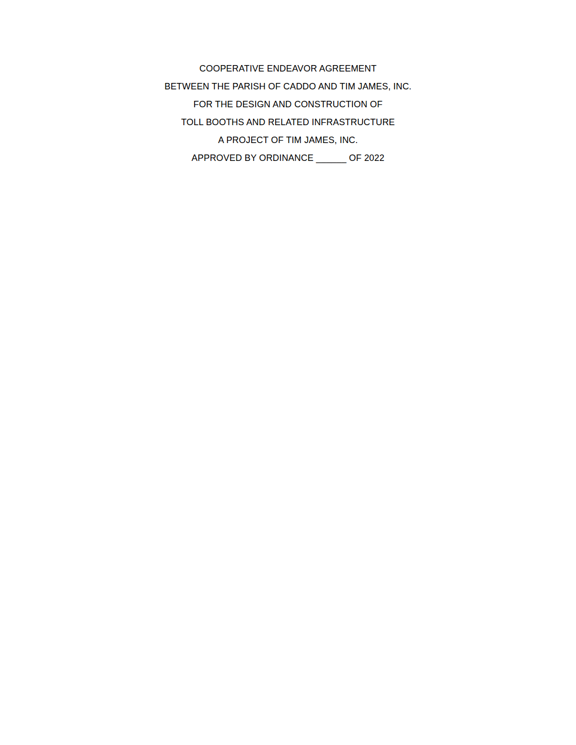COOPERATIVE ENDEAVOR AGREEMENT
BETWEEN THE PARISH OF CADDO AND TIM JAMES, INC.
FOR THE DESIGN AND CONSTRUCTION OF
TOLL BOOTHS AND RELATED INFRASTRUCTURE
A PROJECT OF TIM JAMES, INC.
APPROVED BY ORDINANCE ______ OF 2022